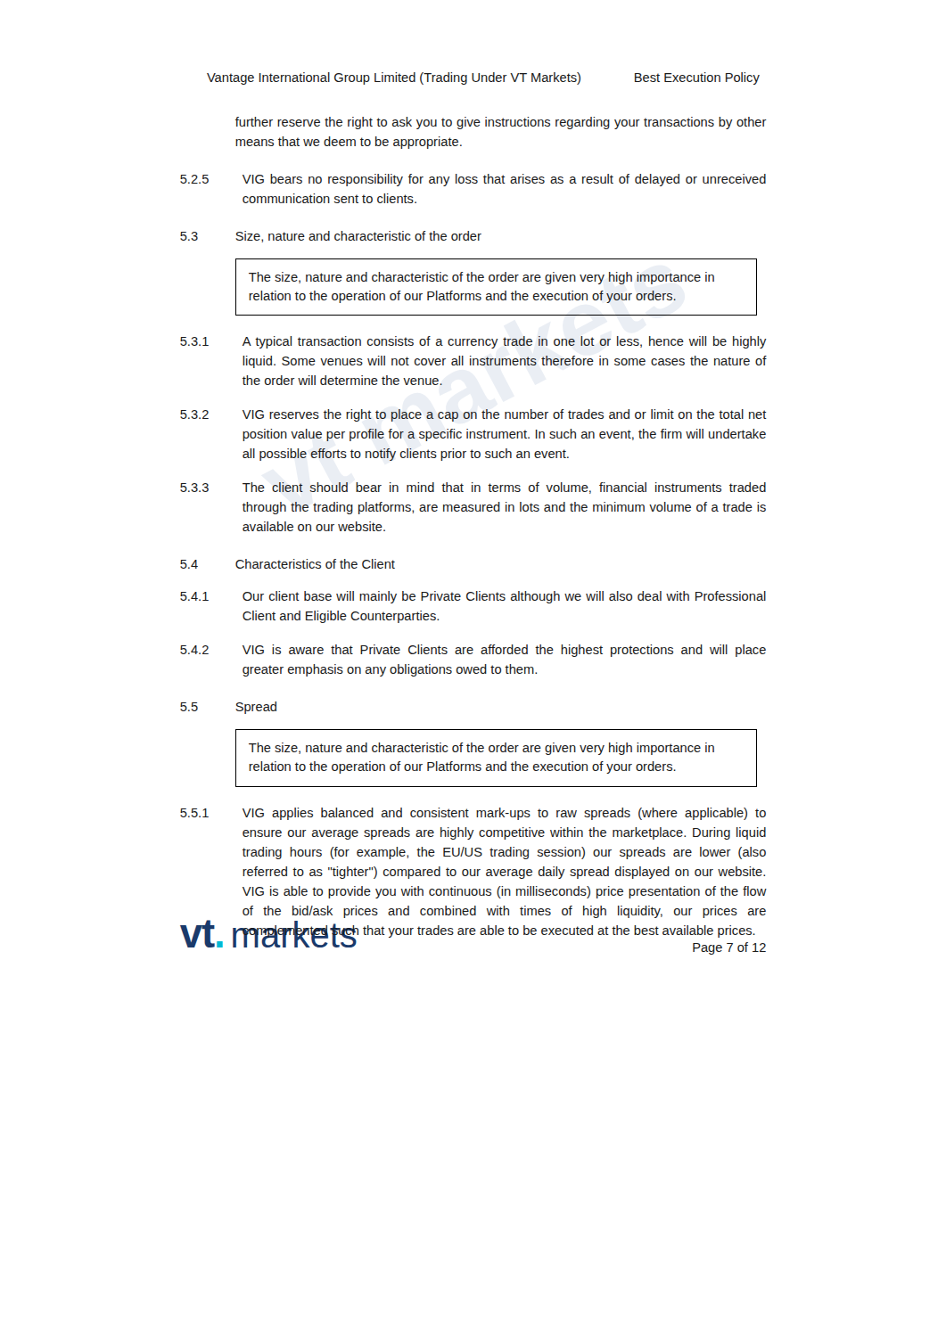Vantage International Group Limited (Trading Under VT Markets)
Best Execution Policy
vt markets
further reserve the right to ask you to give instructions regarding your transactions by other means that we deem to be appropriate.
5.2.5
VIG bears no responsibility for any loss that arises as a result of delayed or unreceived communication sent to clients.
5.3
Size, nature and characteristic of the order
The size, nature and characteristic of the order are given very high importance in relation to the operation of our Platforms and the execution of your orders.
5.3.1
A typical transaction consists of a currency trade in one lot or less, hence will be highly liquid. Some venues will not cover all instruments therefore in some cases the nature of the order will determine the venue.
5.3.2
VIG reserves the right to place a cap on the number of trades and or limit on the total net position value per profile for a specific instrument. In such an event, the firm will undertake all possible efforts to notify clients prior to such an event.
5.3.3
The client should bear in mind that in terms of volume, financial instruments traded through the trading platforms, are measured in lots and the minimum volume of a trade is available on our website.
5.4
Characteristics of the Client
5.4.1
Our client base will mainly be Private Clients although we will also deal with Professional Client and Eligible Counterparties.
5.4.2
VIG is aware that Private Clients are afforded the highest protections and will place greater emphasis on any obligations owed to them.
5.5
Spread
The size, nature and characteristic of the order are given very high importance in relation to the operation of our Platforms and the execution of your orders.
5.5.1
VIG applies balanced and consistent mark-ups to raw spreads (where applicable) to ensure our average spreads are highly competitive within the marketplace. During liquid trading hours (for example, the EU/US trading session) our spreads are lower (also referred to as "tighter") compared to our average daily spread displayed on our website. VIG is able to provide you with continuous (in milliseconds) price presentation of the flow of the bid/ask prices and combined with times of high liquidity, our prices are complemented such that your trades are able to be executed at the best available prices.
vt. markets
Page 7 of 12